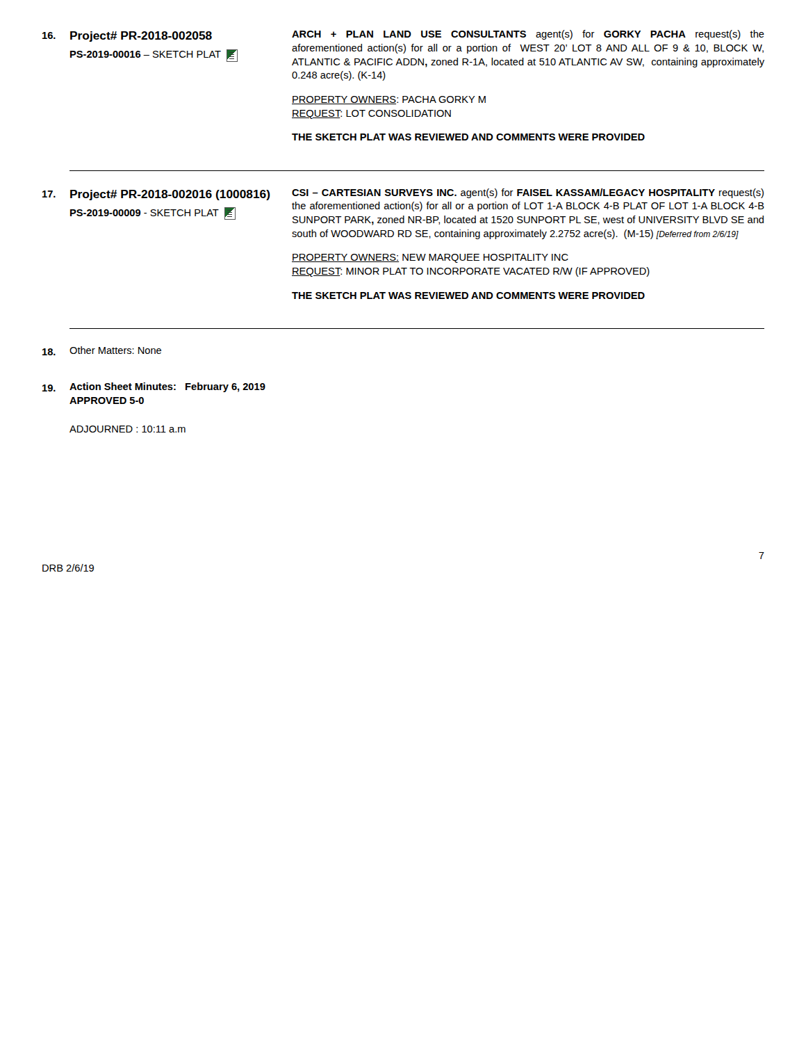16.
Project# PR-2018-002058
PS-2019-00016 – SKETCH PLAT
ARCH + PLAN LAND USE CONSULTANTS agent(s) for GORKY PACHA request(s) the aforementioned action(s) for all or a portion of WEST 20’ LOT 8 AND ALL OF 9 & 10, BLOCK W, ATLANTIC & PACIFIC ADDN, zoned R-1A, located at 510 ATLANTIC AV SW, containing approximately 0.248 acre(s). (K-14)
PROPERTY OWNERS: PACHA GORKY M
REQUEST: LOT CONSOLIDATION
THE SKETCH PLAT WAS REVIEWED AND COMMENTS WERE PROVIDED
17.
Project# PR-2018-002016 (1000816)
PS-2019-00009 - SKETCH PLAT
CSI – CARTESIAN SURVEYS INC. agent(s) for FAISEL KASSAM/LEGACY HOSPITALITY request(s) the aforementioned action(s) for all or a portion of LOT 1-A BLOCK 4-B PLAT OF LOT 1-A BLOCK 4-B SUNPORT PARK, zoned NR-BP, located at 1520 SUNPORT PL SE, west of UNIVERSITY BLVD SE and south of WOODWARD RD SE, containing approximately 2.2752 acre(s). (M-15) [Deferred from 2/6/19]
PROPERTY OWNERS: NEW MARQUEE HOSPITALITY INC
REQUEST: MINOR PLAT TO INCORPORATE VACATED R/W (IF APPROVED)
THE SKETCH PLAT WAS REVIEWED AND COMMENTS WERE PROVIDED
18.
Other Matters: None
19.
Action Sheet Minutes: February 6, 2019
APPROVED 5-0
ADJOURNED : 10:11 a.m
7
DRB 2/6/19